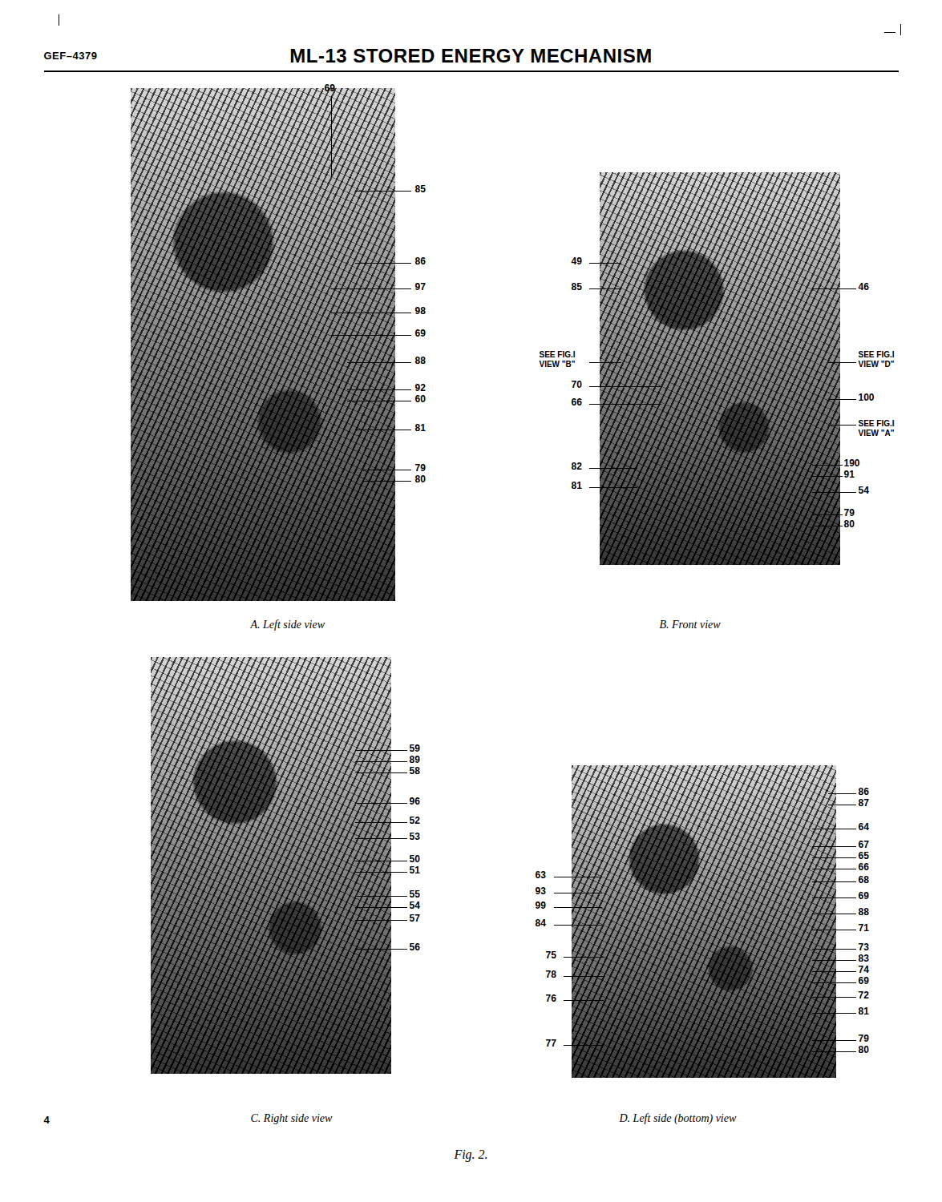GEF–4379
ML-13 STORED ENERGY MECHANISM
69
85
86
97
98
69
88
92
60
81
79
80
A. Left side view
49
85
SEE FIG.I
VIEW "B"
70
66
46
SEE FIG.I
VIEW "D"
100
SEE FIG.I
VIEW "A"
82
81
190
91
54
79
80
B. Front view
59
89
58
96
52
53
50
51
55
54
57
56
C. Right side view
86
87
64
67
65
66
68
69
88
71
73
83
74
69
72
81
79
80
63
93
99
84
75
78
76
77
D. Left side (bottom) view
4
Fig. 2.